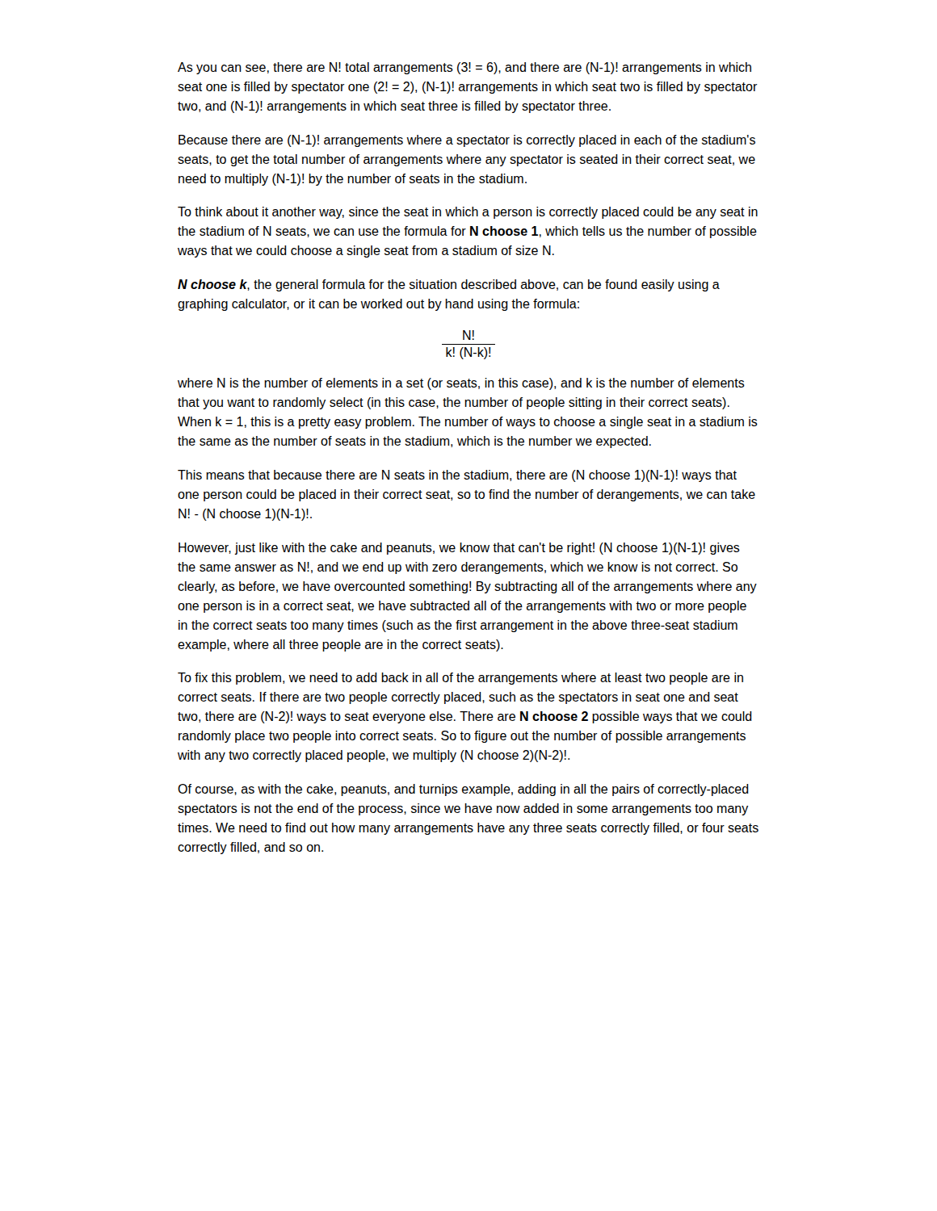As you can see, there are N! total arrangements (3! = 6), and there are (N-1)! arrangements in which seat one is filled by spectator one (2! = 2), (N-1)! arrangements in which seat two is filled by spectator two, and (N-1)! arrangements in which seat three is filled by spectator three.
Because there are (N-1)! arrangements where a spectator is correctly placed in each of the stadium's seats, to get the total number of arrangements where any spectator is seated in their correct seat, we need to multiply (N-1)! by the number of seats in the stadium.
To think about it another way, since the seat in which a person is correctly placed could be any seat in the stadium of N seats, we can use the formula for N choose 1, which tells us the number of possible ways that we could choose a single seat from a stadium of size N.
N choose k, the general formula for the situation described above, can be found easily using a graphing calculator, or it can be worked out by hand using the formula:
N! k! (N-k)!
where N is the number of elements in a set (or seats, in this case), and k is the number of elements that you want to randomly select (in this case, the number of people sitting in their correct seats). When k = 1, this is a pretty easy problem. The number of ways to choose a single seat in a stadium is the same as the number of seats in the stadium, which is the number we expected.
This means that because there are N seats in the stadium, there are (N choose 1)(N-1)! ways that one person could be placed in their correct seat, so to find the number of derangements, we can take N! - (N choose 1)(N-1)!.
However, just like with the cake and peanuts, we know that can't be right! (N choose 1)(N-1)! gives the same answer as N!, and we end up with zero derangements, which we know is not correct. So clearly, as before, we have overcounted something! By subtracting all of the arrangements where any one person is in a correct seat, we have subtracted all of the arrangements with two or more people in the correct seats too many times (such as the first arrangement in the above three-seat stadium example, where all three people are in the correct seats).
To fix this problem, we need to add back in all of the arrangements where at least two people are in correct seats. If there are two people correctly placed, such as the spectators in seat one and seat two, there are (N-2)! ways to seat everyone else. There are N choose 2 possible ways that we could randomly place two people into correct seats. So to figure out the number of possible arrangements with any two correctly placed people, we multiply (N choose 2)(N-2)!.
Of course, as with the cake, peanuts, and turnips example, adding in all the pairs of correctly-placed spectators is not the end of the process, since we have now added in some arrangements too many times. We need to find out how many arrangements have any three seats correctly filled, or four seats correctly filled, and so on.